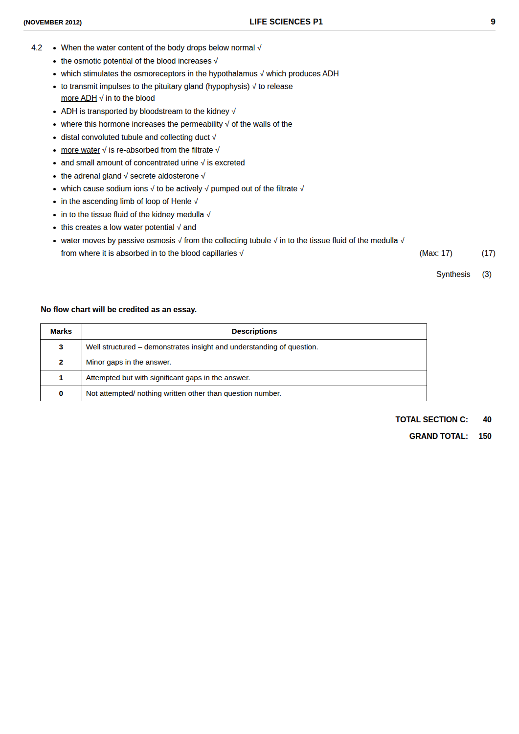(NOVEMBER 2012) LIFE SCIENCES P1 9
4.2
When the water content of the body drops below normal
the osmotic potential of the blood increases
which stimulates the osmoreceptors in the hypothalamus √ which produces ADH
to transmit impulses to the pituitary gland (hypophysis) √ to release
more ADH √ in to the blood
ADH is transported by bloodstream to the kidney
where this hormone increases the permeability √ of the walls of the
distal convoluted tubule and collecting duct
more water √ is re-absorbed from the filtrate √
and small amount of concentrated urine √ is excreted
the adrenal gland √ secrete aldosterone √
which cause sodium ions √ to be actively √ pumped out of the filtrate √
in the ascending limb of loop of Henle
in to the tissue fluid of the kidney medulla
this creates a low water potential √ and
water moves by passive osmosis √ from the collecting tubule √ in to the tissue fluid of the medulla √
from where it is absorbed in to the blood capillaries √ (Max: 17) (17)
Synthesis(3)
No flow chart will be credited as an essay.
| Marks | Descriptions |
| --- | --- |
| 3 | Well structured – demonstrates insight and understanding of question. |
| 2 | Minor gaps in the answer. |
| 1 | Attempted but with significant gaps in the answer. |
| 0 | Not attempted/ nothing written other than question number. |
TOTAL SECTION C:40
GRAND TOTAL:150